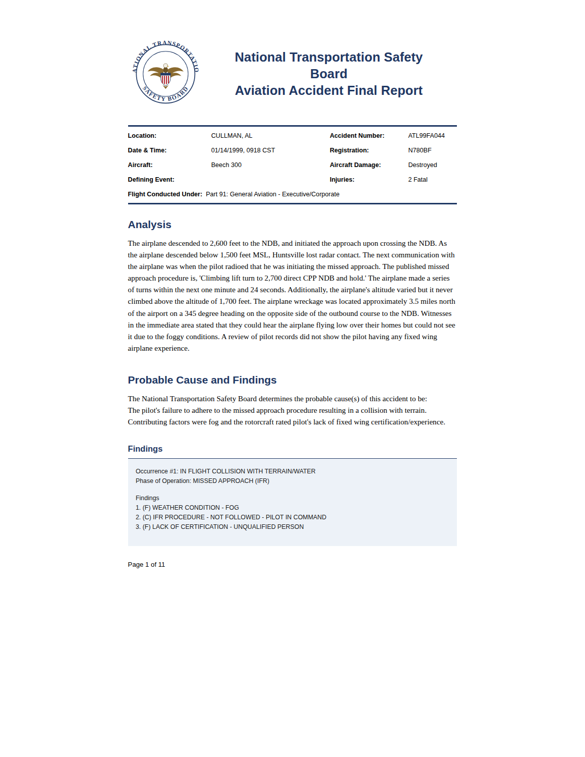NATIONAL TRANSPORTATION SAFETY BOARD
National Transportation Safety Board
Aviation Accident Final Report
| Location: | CULLMAN, AL | Accident Number: | ATL99FA044 |
| Date & Time: | 01/14/1999, 0918 CST | Registration: | N780BF |
| Aircraft: | Beech 300 | Aircraft Damage: | Destroyed |
| Defining Event: | | Injuries: | 2 Fatal |
| Flight Conducted Under: Part 91: General Aviation - Executive/Corporate |
Analysis
The airplane descended to 2,600 feet to the NDB, and initiated the approach upon crossing the NDB. As the airplane descended below 1,500 feet MSL, Huntsville lost radar contact. The next communication with the airplane was when the pilot radioed that he was initiating the missed approach. The published missed approach procedure is, 'Climbing lift turn to 2,700 direct CPP NDB and hold.' The airplane made a series of turns within the next one minute and 24 seconds. Additionally, the airplane's altitude varied but it never climbed above the altitude of 1,700 feet. The airplane wreckage was located approximately 3.5 miles north of the airport on a 345 degree heading on the opposite side of the outbound course to the NDB. Witnesses in the immediate area stated that they could hear the airplane flying low over their homes but could not see it due to the foggy conditions. A review of pilot records did not show the pilot having any fixed wing airplane experience.
Probable Cause and Findings
The National Transportation Safety Board determines the probable cause(s) of this accident to be:
The pilot's failure to adhere to the missed approach procedure resulting in a collision with terrain. Contributing factors were fog and the rotorcraft rated pilot's lack of fixed wing certification/experience.
Findings
Occurrence #1: IN FLIGHT COLLISION WITH TERRAIN/WATER
Phase of Operation: MISSED APPROACH (IFR)
Findings
1. (F) WEATHER CONDITION - FOG
2. (C) IFR PROCEDURE - NOT FOLLOWED - PILOT IN COMMAND
3. (F) LACK OF CERTIFICATION - UNQUALIFIED PERSON
Page 1 of 11